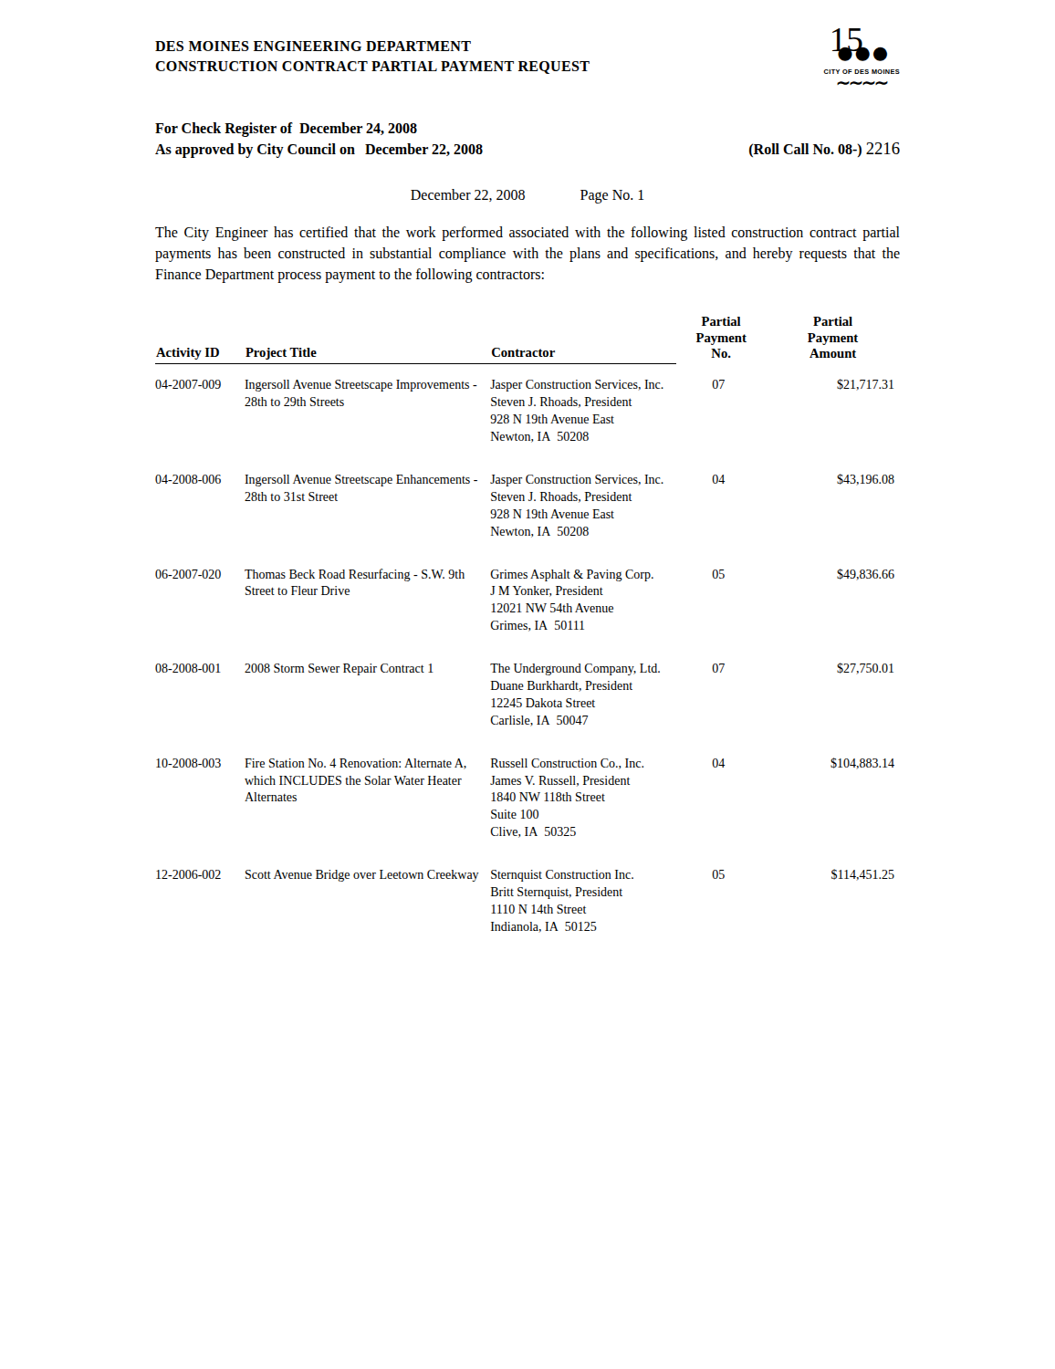15
DES MOINES ENGINEERING DEPARTMENT
CONSTRUCTION CONTRACT PARTIAL PAYMENT REQUEST
●●●
CITY OF DES MOINES
∼∼∼∼
For Check Register of December 24, 2008
As approved by City Council on December 22, 2008 (Roll Call No. 08-) 2216
December 22, 2008 Page No. 1
The City Engineer has certified that the work performed associated with the following listed construction contract partial payments has been constructed in substantial compliance with the plans and specifications, and hereby requests that the Finance Department process payment to the following contractors:
| Activity ID | Project Title | Contractor | Partial Payment No. | Partial Payment Amount |
| --- | --- | --- | --- | --- |
| 04-2007-009 | Ingersoll Avenue Streetscape Improvements - 28th to 29th Streets | Jasper Construction Services, Inc. Steven J. Rhoads, President 928 N 19th Avenue East Newton, IA 50208 | 07 | $21,717.31 |
| 04-2008-006 | Ingersoll Avenue Streetscape Enhancements - 28th to 31st Street | Jasper Construction Services, Inc. Steven J. Rhoads, President 928 N 19th Avenue East Newton, IA 50208 | 04 | $43,196.08 |
| 06-2007-020 | Thomas Beck Road Resurfacing - S.W. 9th Street to Fleur Drive | Grimes Asphalt & Paving Corp. J M Yonker, President 12021 NW 54th Avenue Grimes, IA 50111 | 05 | $49,836.66 |
| 08-2008-001 | 2008 Storm Sewer Repair Contract 1 | The Underground Company, Ltd. Duane Burkhardt, President 12245 Dakota Street Carlisle, IA 50047 | 07 | $27,750.01 |
| 10-2008-003 | Fire Station No. 4 Renovation: Alternate A, which INCLUDES the Solar Water Heater Alternates | Russell Construction Co., Inc. James V. Russell, President 1840 NW 118th Street Suite 100 Clive, IA 50325 | 04 | $104,883.14 |
| 12-2006-002 | Scott Avenue Bridge over Leetown Creekway | Sternquist Construction Inc. Britt Sternquist, President 1110 N 14th Street Indianola, IA 50125 | 05 | $114,451.25 |